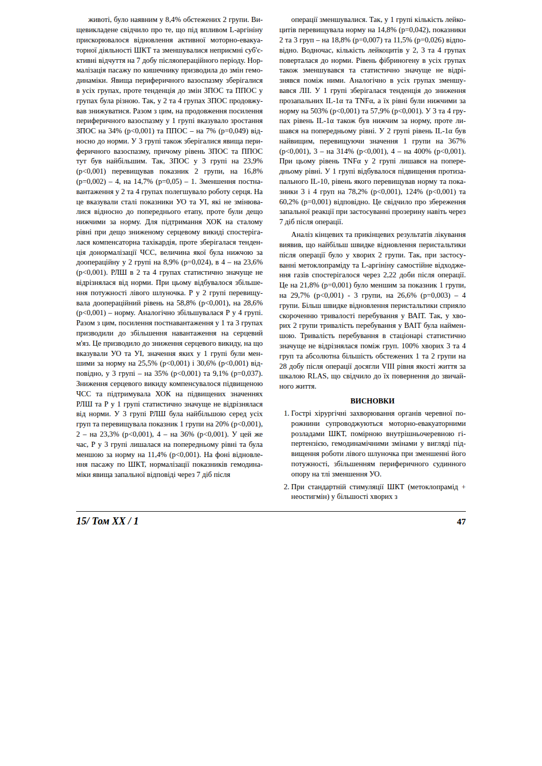животі, було наявним у 8,4% обстежених 2 групи. Вищевикладене свідчило про те, що під впливом L-аргініну прискорювалося відновлення активної моторно-евакуаторної діяльності ШКТ та зменшувалися неприємні суб'єктивні відчуття на 7 добу післяопераційного періоду. Нормалізація пасажу по кишечнику призводила до змін гемодинаміки. Явища периферичного вазоспазму зберігалися в усіх групах, проте тенденція до змін ЗПОС та ППОС у групах була різною. Так, у 2 та 4 групах ЗПОС продовжував знижуватися. Разом з цим, на продовження посилення периферичного вазоспазму у 1 групі вказувало зростання ЗПОС на 34% (р<0,001) та ППОС – на 7% (р=0,049) відносно до норми. У 3 групі також зберігалися явища периферичного вазоспазму, причому рівень ЗПОС та ППОС тут був найбільшим. Так, ЗПОС у 3 групі на 23,9% (р<0,001) перевищував показник 2 групи, на 16,8% (р=0,002) – 4, на 14,7% (р=0,05) – 1. Зменшення постнавантаження у 2 та 4 групах полегшувало роботу серця. На це вказували сталі показники УО та УІ, які не змінювалися відносно до попереднього етапу, проте були дещо нижчими за норму. Для підтримання ХОК на сталому рівні при дещо зниженому серцевому викиді спостерігалася компенсаторна тахікардія, проте зберігалася тенденція донормалізації ЧСС, величина якої була нижчою за доопераційну у 2 групі на 8,9% (р=0,024), в 4 – на 23,6% (р<0,001). РЛШ в 2 та 4 групах статистично значуще не відрізнялася від норми. При цьому відбувалося збільшення потужності лівого шлуночка. Р у 2 групі перевищувала доопераційний рівень на 58,8% (р<0,001), на 28,6% (р<0,001) – норму. Аналогічно збільшувалася Р у 4 групі. Разом з цим, посилення постнавантаження у 1 та 3 групах призводили до збільшення навантаження на серцевий м'яз. Це призводило до зниження серцевого викиду, на що вказували УО та УІ, значення яких у 1 групі були меншими за норму на 25,5% (р<0,001) і 30,6% (р<0,001) відповідно, у 3 групі – на 35% (р<0,001) та 9,1% (р=0,037). Зниження серцевого викиду компенсувалося підвищеною ЧСС та підтримувала ХОК на підвищених значеннях РЛШ та Р у 1 групі статистично значуще не відрізнялася від норми. У 3 групі РЛШ була найбільшою серед усіх груп та перевищувала показник 1 групи на 20% (р<0,001), 2 – на 23,3% (р<0,001), 4 – на 36% (р<0,001). У цей же час, Р у 3 групі лишалася на попередньому рівні та була меншою за норму на 11,4% (р<0,001). На фоні відновлення пасажу по ШКТ, нормалізації показників гемодинаміки явища запальної відповіді через 7 діб після
операції зменшувалися. Так, у 1 групі кількість лейкоцитів перевищувала норму на 14,8% (р=0,042), показники 2 та 3 груп – на 18,8% (р=0,007) та 11,5% (р=0,026) відповідно. Водночас, кількість лейкоцитів у 2, 3 та 4 групах поверталася до норми. Рівень фібриногену в усіх групах також зменшувався та статистично значуще не відрізнявся поміж ними. Аналогічно в усіх групах зменшувався ЛІІ. У 1 групі зберігалася тенденція до зниження прозапальних IL-1α та TNFα, а їх рівні були нижчими за норму на 503% (р<0,001) та 57,9% (р<0,001). У 3 та 4 групах рівень IL-1α також був нижчим за норму, проте лишався на попередньому рівні. У 2 групі рівень IL-1α був найвищим, перевищуючи значення 1 групи на 367% (р<0,001), 3 – на 314% (р<0,001), 4 – на 400% (р<0,001). При цьому рівень TNFα у 2 групі лишався на попередньому рівні. У 1 групі відбувалося підвищення протизапального IL-10, рівень якого перевищував норму та показники 3 і 4 груп на 78,2% (р<0,001), 124% (р<0,001) та 60,2% (р=0,001) відповідно. Це свідчило про збереження запальної реакції при застосуванні прозерину навіть через 7 діб після операції.
Аналіз кінцевих та прикінцевих результатів лікування виявив, що найбільш швидке відновлення перистальтики після операції було у хворих 2 групи. Так, при застосуванні метоклопраміду та L-аргініну самостійне відходження газів спостерігалося через 2,22 доби після операції. Це на 21,8% (р=0,001) було меншим за показник 1 групи, на 29,7% (р<0,001) - 3 групи, на 26,6% (р=0,003) – 4 групи. Більш швидке відновлення перистальтики сприяло скороченню тривалості перебування у ВАІТ. Так, у хворих 2 групи тривалість перебування у ВАІТ була найменшою. Тривалість перебування в стаціонарі статистично значуще не відрізнялася поміж груп. 100% хворих 3 та 4 груп та абсолютна більшість обстежених 1 та 2 групи на 28 добу після операції досягли VIII рівня якості життя за шкалою RLAS, що свідчило до їх повернення до звичайного життя.
Висновки
Гострі хірургічні захворювання органів черевної порожнини супроводжуються моторно-евакуаторними розладами ШКТ, помірною внутрішньочеревною гіпертензією, гемодинамічними змінами у вигляді підвищення роботи лівого шлуночка при зменшенні його потужності, збільшенням периферичного судинного опору на тлі зменшення УО.
При стандартній стимуляції ШКТ (метоклопрамід + неостигмін) у більшості хворих з
15/ Том XX / 1 47